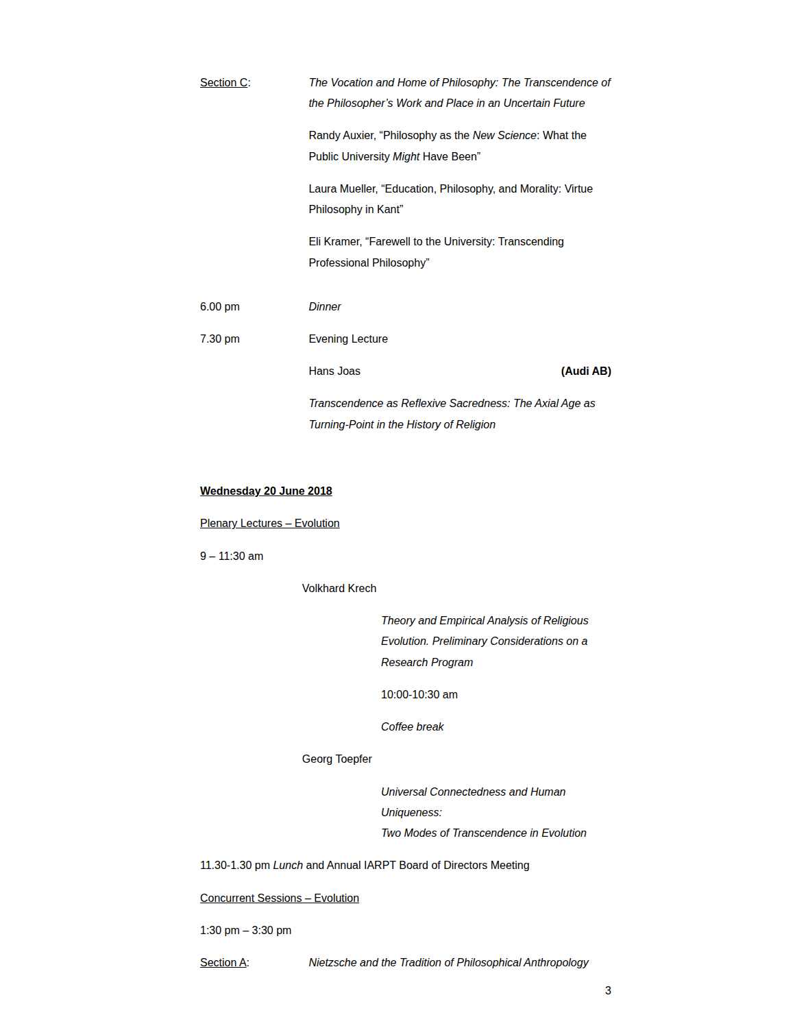Section C:
The Vocation and Home of Philosophy: The Transcendence of the Philosopher’s Work and Place in an Uncertain Future
Randy Auxier, “Philosophy as the New Science: What the Public University Might Have Been”
Laura Mueller, “Education, Philosophy, and Morality: Virtue Philosophy in Kant”
Eli Kramer, “Farewell to the University: Transcending Professional Philosophy”
6.00 pm
Dinner
7.30 pm
Evening Lecture
Hans Joas (Audi AB)
Transcendence as Reflexive Sacredness: The Axial Age as Turning-Point in the History of Religion
Wednesday 20 June 2018
Plenary Lectures – Evolution
9 – 11:30 am
Volkhard Krech
Theory and Empirical Analysis of Religious Evolution. Preliminary Considerations on a Research Program
10:00-10:30 am
Coffee break
Georg Toepfer
Universal Connectedness and Human Uniqueness:
Two Modes of Transcendence in Evolution
11.30-1.30 pm Lunch and Annual IARPT Board of Directors Meeting
Concurrent Sessions – Evolution
1:30 pm – 3:30 pm
Section A:
Nietzsche and the Tradition of Philosophical Anthropology
3